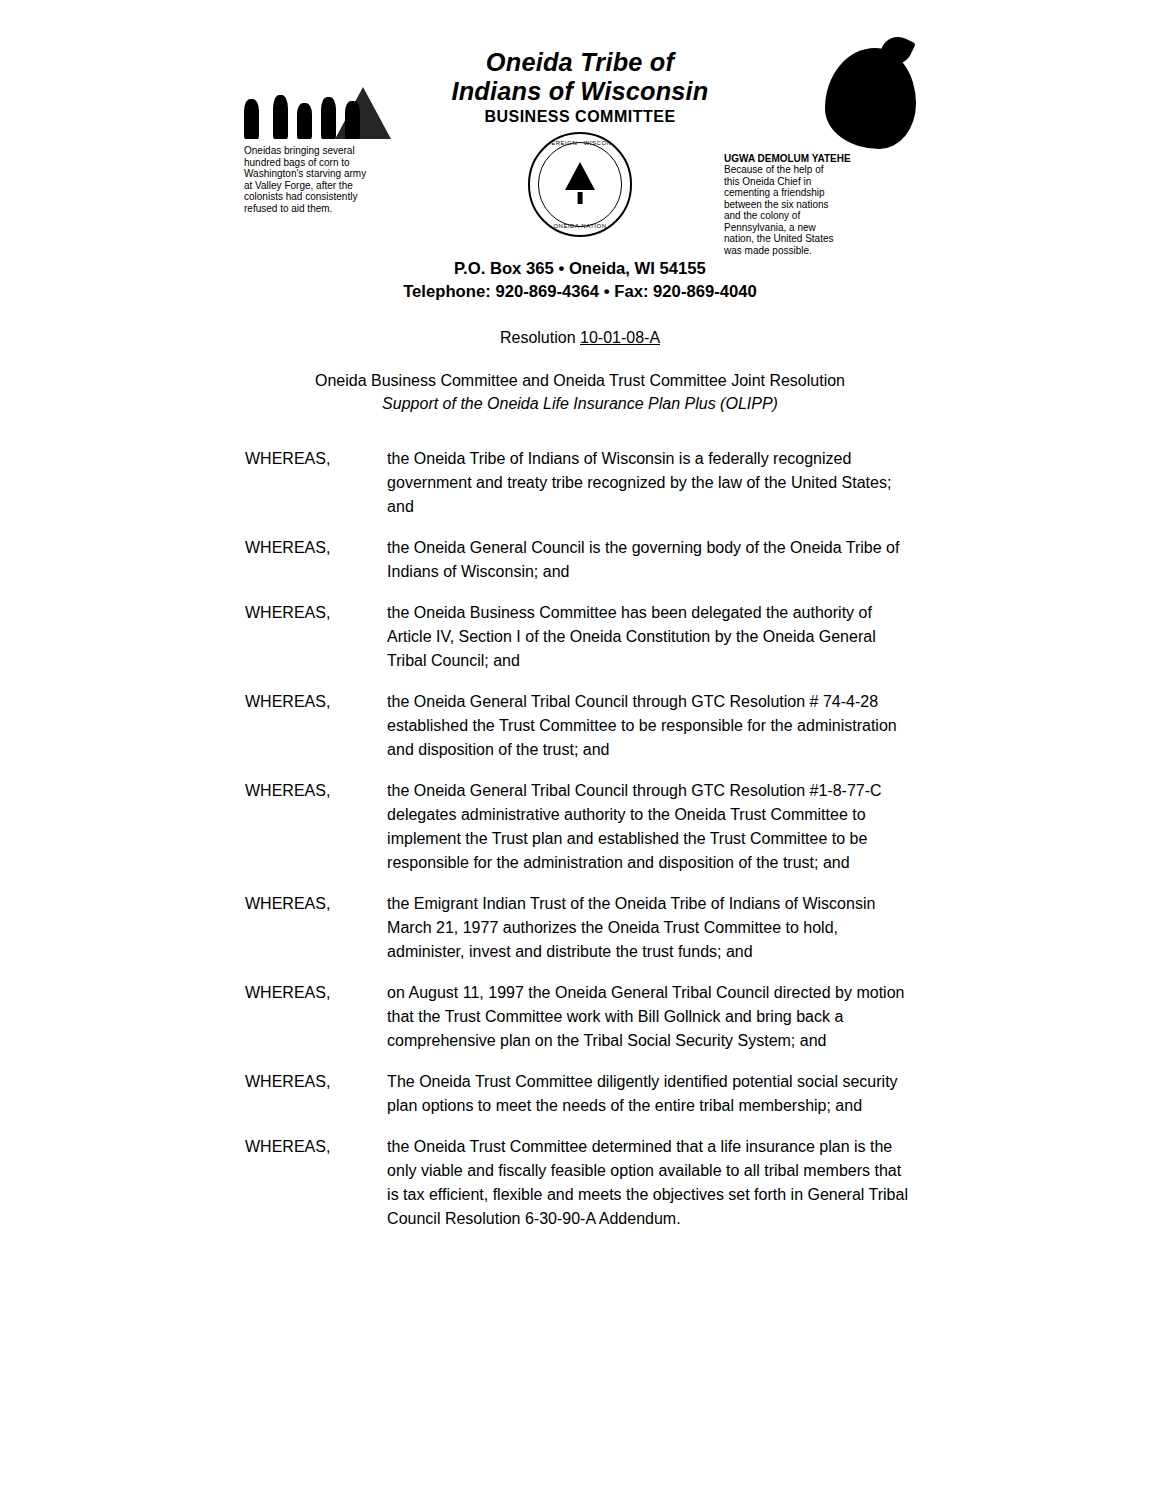Oneidas bringing several
hundred bags of corn to
Washington's starving army
at Valley Forge, after the
colonists had consistently
refused to aid them.
Oneida Tribe of Indians of Wisconsin
BUSINESS COMMITTEE
SOVEREIGN WISCONSIN
ONEIDA NATION
UGWA DEMOLUM YATEHE
Because of the help of
this Oneida Chief in
cementing a friendship
between the six nations
and the colony of
Pennsylvania, a new
nation, the United States
was made possible.
P.O. Box 365 • Oneida, WI 54155
Telephone: 920-869-4364 • Fax: 920-869-4040
Resolution 10-01-08-A
Oneida Business Committee and Oneida Trust Committee Joint Resolution
Support of the Oneida Life Insurance Plan Plus (OLIPP)
| WHEREAS, | the Oneida Tribe of Indians of Wisconsin is a federally recognized government and treaty tribe recognized by the law of the United States; and |
| WHEREAS, | the Oneida General Council is the governing body of the Oneida Tribe of Indians of Wisconsin; and |
| WHEREAS, | the Oneida Business Committee has been delegated the authority of Article IV, Section I of the Oneida Constitution by the Oneida General Tribal Council; and |
| WHEREAS, | the Oneida General Tribal Council through GTC Resolution # 74-4-28 established the Trust Committee to be responsible for the administration and disposition of the trust; and |
| WHEREAS, | the Oneida General Tribal Council through GTC Resolution #1-8-77-C delegates administrative authority to the Oneida Trust Committee to implement the Trust plan and established the Trust Committee to be responsible for the administration and disposition of the trust; and |
| WHEREAS, | the Emigrant Indian Trust of the Oneida Tribe of Indians of Wisconsin March 21, 1977 authorizes the Oneida Trust Committee to hold, administer, invest and distribute the trust funds; and |
| WHEREAS, | on August 11, 1997 the Oneida General Tribal Council directed by motion that the Trust Committee work with Bill Gollnick and bring back a comprehensive plan on the Tribal Social Security System; and |
| WHEREAS, | The Oneida Trust Committee diligently identified potential social security plan options to meet the needs of the entire tribal membership; and |
| WHEREAS, | the Oneida Trust Committee determined that a life insurance plan is the only viable and fiscally feasible option available to all tribal members that is tax efficient, flexible and meets the objectives set forth in General Tribal Council Resolution 6-30-90-A Addendum. |